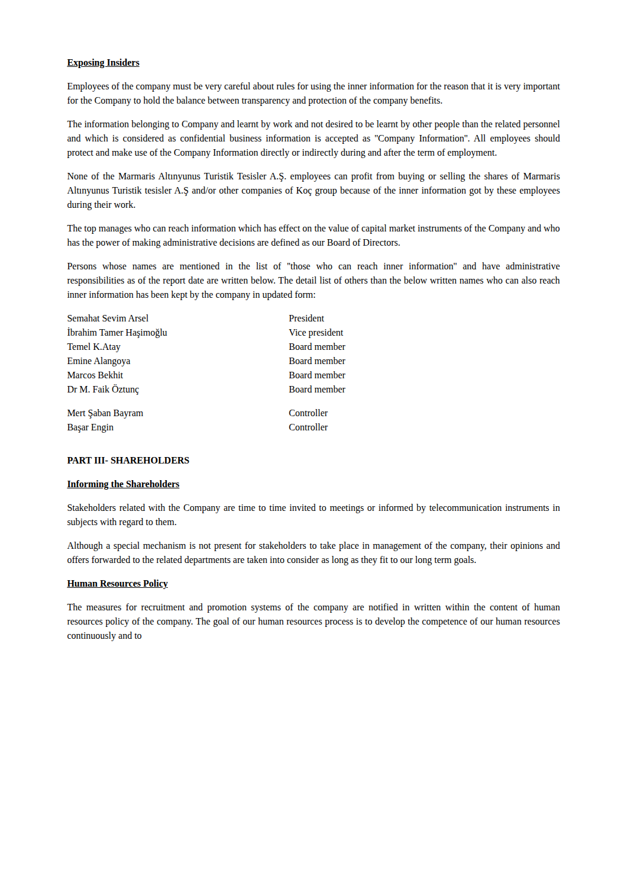Exposing Insiders
Employees of the company must be very careful about rules for using the inner information for the reason that it is very important for the Company to hold the balance between transparency and protection of the company benefits.
The information belonging to Company and learnt by work and not desired to be learnt by other people than the related personnel and which is considered as confidential business information is accepted as ''Company Information''. All employees should protect and make use of the Company Information directly or indirectly during and after the term of employment.
None of the Marmaris Altınyunus Turistik Tesisler A.Ş. employees can profit from buying or selling the shares of Marmaris Altınyunus Turistik tesisler A.Ş and/or other companies of Koç group because of the inner information got by these employees during their work.
The top manages who can reach information which has effect on the value of capital market instruments of the Company and who has the power of making administrative decisions are defined as our Board of Directors.
Persons whose names are mentioned in the list of ''those who can reach inner information'' and have administrative responsibilities as of the report date are written below. The detail list of others than the below written names who can also reach inner information has been kept by the company in updated form:
| Semahat Sevim Arsel | President |
| İbrahim Tamer Haşimoğlu | Vice president |
| Temel K.Atay | Board member |
| Emine Alangoya | Board member |
| Marcos Bekhit | Board member |
| Dr M. Faik Öztunç | Board member |
| Mert Şaban Bayram | Controller |
| Başar Engin | Controller |
PART III- SHAREHOLDERS
Informing the Shareholders
Stakeholders related with the Company are time to time invited to meetings or informed by telecommunication instruments in subjects with regard to them.
Although a special mechanism is not present for stakeholders to take place in management of the company, their opinions and offers forwarded to the related departments are taken into consider as long as they fit to our long term goals.
Human Resources Policy
The measures for recruitment and promotion systems of the company are notified in written within the content of human resources policy of the company. The goal of our human resources process is to develop the competence of our human resources continuously and to